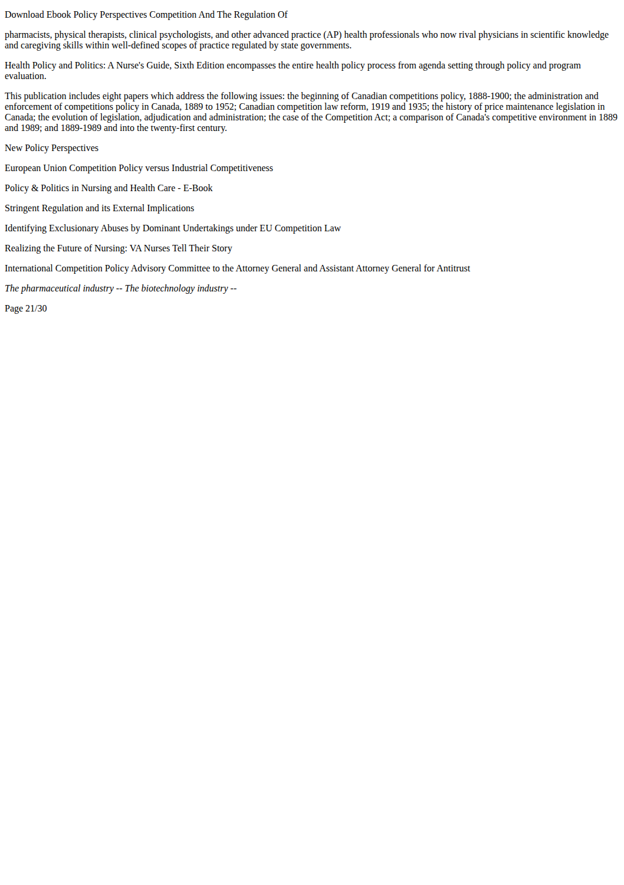Download Ebook Policy Perspectives Competition And The Regulation Of
pharmacists, physical therapists, clinical psychologists, and other advanced practice (AP) health professionals who now rival physicians in scientific knowledge and caregiving skills within well-defined scopes of practice regulated by state governments.
Health Policy and Politics: A Nurse's Guide, Sixth Edition encompasses the entire health policy process from agenda setting through policy and program evaluation.
This publication includes eight papers which address the following issues: the beginning of Canadian competitions policy, 1888-1900; the administration and enforcement of competitions policy in Canada, 1889 to 1952; Canadian competition law reform, 1919 and 1935; the history of price maintenance legislation in Canada; the evolution of legislation, adjudication and administration; the case of the Competition Act; a comparison of Canada's competitive environment in 1889 and 1989; and 1889-1989 and into the twenty-first century.
New Policy Perspectives
European Union Competition Policy versus Industrial Competitiveness
Policy & Politics in Nursing and Health Care - E-Book
Stringent Regulation and its External Implications
Identifying Exclusionary Abuses by Dominant Undertakings under EU Competition Law
Realizing the Future of Nursing: VA Nurses Tell Their Story
International Competition Policy Advisory Committee to the Attorney General and Assistant Attorney General for Antitrust
The pharmaceutical industry -- The biotechnology industry --
Page 21/30